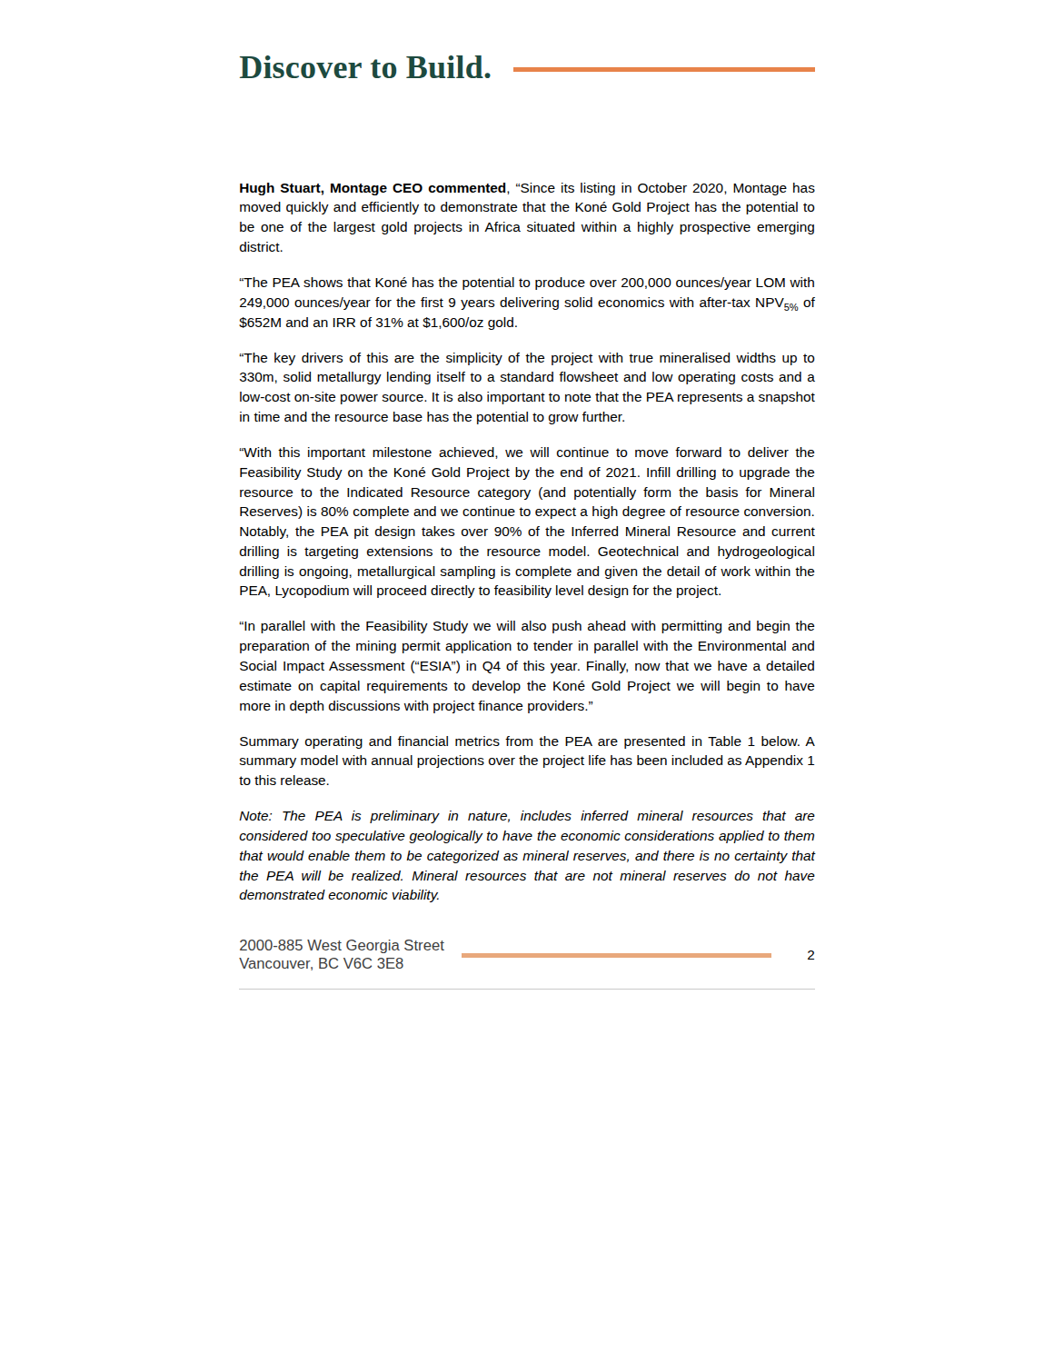Discover to Build.
Hugh Stuart, Montage CEO commented, “Since its listing in October 2020, Montage has moved quickly and efficiently to demonstrate that the Koné Gold Project has the potential to be one of the largest gold projects in Africa situated within a highly prospective emerging district.
“The PEA shows that Koné has the potential to produce over 200,000 ounces/year LOM with 249,000 ounces/year for the first 9 years delivering solid economics with after-tax NPV5% of $652M and an IRR of 31% at $1,600/oz gold.
“The key drivers of this are the simplicity of the project with true mineralised widths up to 330m, solid metallurgy lending itself to a standard flowsheet and low operating costs and a low-cost on-site power source. It is also important to note that the PEA represents a snapshot in time and the resource base has the potential to grow further.
“With this important milestone achieved, we will continue to move forward to deliver the Feasibility Study on the Koné Gold Project by the end of 2021. Infill drilling to upgrade the resource to the Indicated Resource category (and potentially form the basis for Mineral Reserves) is 80% complete and we continue to expect a high degree of resource conversion. Notably, the PEA pit design takes over 90% of the Inferred Mineral Resource and current drilling is targeting extensions to the resource model. Geotechnical and hydrogeological drilling is ongoing, metallurgical sampling is complete and given the detail of work within the PEA, Lycopodium will proceed directly to feasibility level design for the project.
“In parallel with the Feasibility Study we will also push ahead with permitting and begin the preparation of the mining permit application to tender in parallel with the Environmental and Social Impact Assessment (“ESIA”) in Q4 of this year. Finally, now that we have a detailed estimate on capital requirements to develop the Koné Gold Project we will begin to have more in depth discussions with project finance providers.”
Summary operating and financial metrics from the PEA are presented in Table 1 below. A summary model with annual projections over the project life has been included as Appendix 1 to this release.
Note: The PEA is preliminary in nature, includes inferred mineral resources that are considered too speculative geologically to have the economic considerations applied to them that would enable them to be categorized as mineral reserves, and there is no certainty that the PEA will be realized. Mineral resources that are not mineral reserves do not have demonstrated economic viability.
2000-885 West Georgia Street
Vancouver, BC V6C 3E8
2